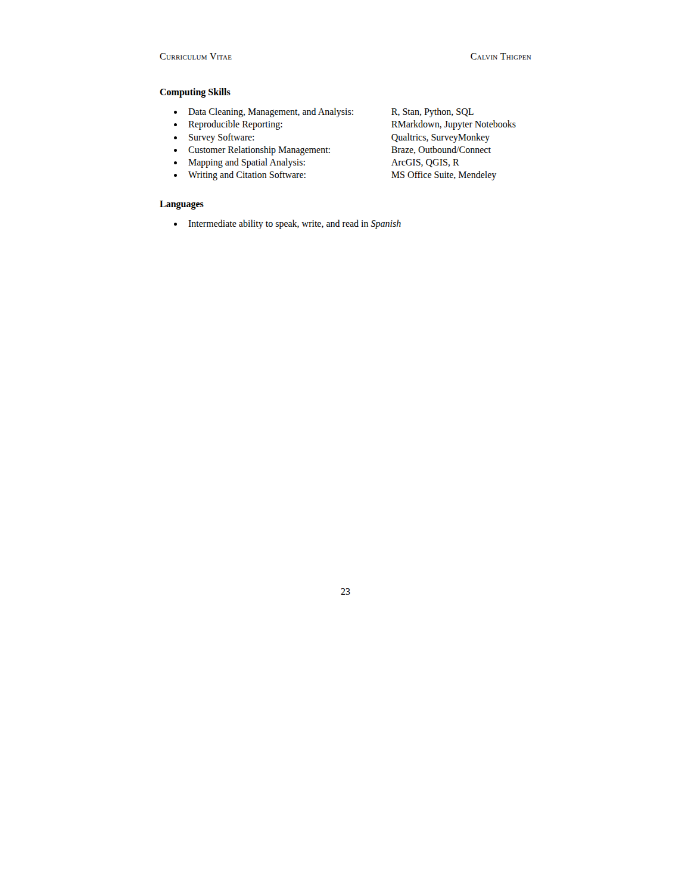Curriculum Vitae Calvin Thigpen
Computing Skills
Data Cleaning, Management, and Analysis: R, Stan, Python, SQL
Reproducible Reporting: RMarkdown, Jupyter Notebooks
Survey Software: Qualtrics, SurveyMonkey
Customer Relationship Management: Braze, Outbound/Connect
Mapping and Spatial Analysis: ArcGIS, QGIS, R
Writing and Citation Software: MS Office Suite, Mendeley
Languages
Intermediate ability to speak, write, and read in Spanish
23